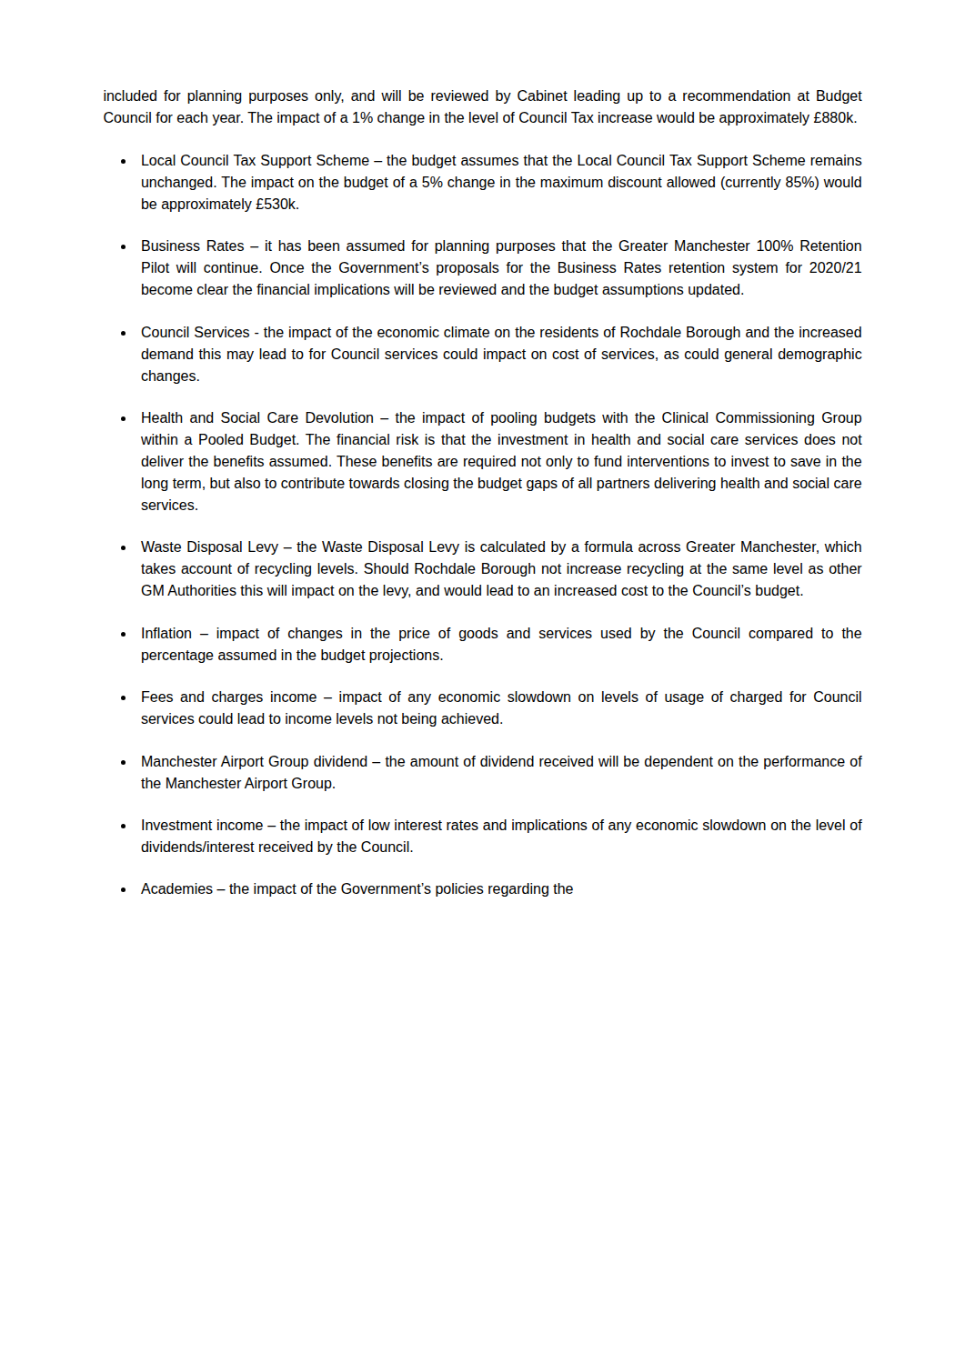included for planning purposes only, and will be reviewed by Cabinet leading up to a recommendation at Budget Council for each year. The impact of a 1% change in the level of Council Tax increase would be approximately £880k.
Local Council Tax Support Scheme – the budget assumes that the Local Council Tax Support Scheme remains unchanged. The impact on the budget of a 5% change in the maximum discount allowed (currently 85%) would be approximately £530k.
Business Rates – it has been assumed for planning purposes that the Greater Manchester 100% Retention Pilot will continue. Once the Government’s proposals for the Business Rates retention system for 2020/21 become clear the financial implications will be reviewed and the budget assumptions updated.
Council Services - the impact of the economic climate on the residents of Rochdale Borough and the increased demand this may lead to for Council services could impact on cost of services, as could general demographic changes.
Health and Social Care Devolution – the impact of pooling budgets with the Clinical Commissioning Group within a Pooled Budget. The financial risk is that the investment in health and social care services does not deliver the benefits assumed. These benefits are required not only to fund interventions to invest to save in the long term, but also to contribute towards closing the budget gaps of all partners delivering health and social care services.
Waste Disposal Levy – the Waste Disposal Levy is calculated by a formula across Greater Manchester, which takes account of recycling levels. Should Rochdale Borough not increase recycling at the same level as other GM Authorities this will impact on the levy, and would lead to an increased cost to the Council’s budget.
Inflation – impact of changes in the price of goods and services used by the Council compared to the percentage assumed in the budget projections.
Fees and charges income – impact of any economic slowdown on levels of usage of charged for Council services could lead to income levels not being achieved.
Manchester Airport Group dividend – the amount of dividend received will be dependent on the performance of the Manchester Airport Group.
Investment income – the impact of low interest rates and implications of any economic slowdown on the level of dividends/interest received by the Council.
Academies – the impact of the Government’s policies regarding the